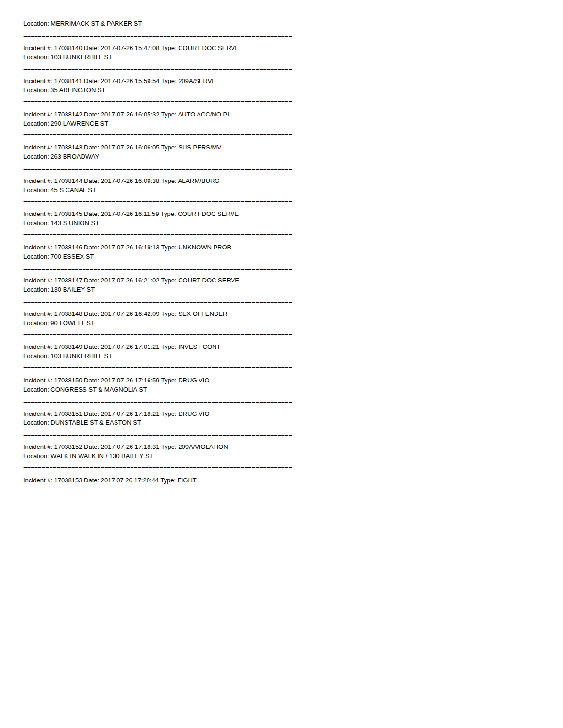Location: MERRIMACK ST & PARKER ST
=========================================================================
Incident #: 17038140 Date: 2017-07-26 15:47:08 Type: COURT DOC SERVE
Location: 103 BUNKERHILL ST
=========================================================================
Incident #: 17038141 Date: 2017-07-26 15:59:54 Type: 209A/SERVE
Location: 35 ARLINGTON ST
=========================================================================
Incident #: 17038142 Date: 2017-07-26 16:05:32 Type: AUTO ACC/NO PI
Location: 290 LAWRENCE ST
=========================================================================
Incident #: 17038143 Date: 2017-07-26 16:06:05 Type: SUS PERS/MV
Location: 263 BROADWAY
=========================================================================
Incident #: 17038144 Date: 2017-07-26 16:09:38 Type: ALARM/BURG
Location: 45 S CANAL ST
=========================================================================
Incident #: 17038145 Date: 2017-07-26 16:11:59 Type: COURT DOC SERVE
Location: 143 S UNION ST
=========================================================================
Incident #: 17038146 Date: 2017-07-26 16:19:13 Type: UNKNOWN PROB
Location: 700 ESSEX ST
=========================================================================
Incident #: 17038147 Date: 2017-07-26 16:21:02 Type: COURT DOC SERVE
Location: 130 BAILEY ST
=========================================================================
Incident #: 17038148 Date: 2017-07-26 16:42:09 Type: SEX OFFENDER
Location: 90 LOWELL ST
=========================================================================
Incident #: 17038149 Date: 2017-07-26 17:01:21 Type: INVEST CONT
Location: 103 BUNKERHILL ST
=========================================================================
Incident #: 17038150 Date: 2017-07-26 17:16:59 Type: DRUG VIO
Location: CONGRESS ST & MAGNOLIA ST
=========================================================================
Incident #: 17038151 Date: 2017-07-26 17:18:21 Type: DRUG VIO
Location: DUNSTABLE ST & EASTON ST
=========================================================================
Incident #: 17038152 Date: 2017-07-26 17:18:31 Type: 209A/VIOLATION
Location: WALK IN WALK IN / 130 BAILEY ST
=========================================================================
Incident #: 17038153 Date: 2017 07 26 17:20:44 Type: FIGHT